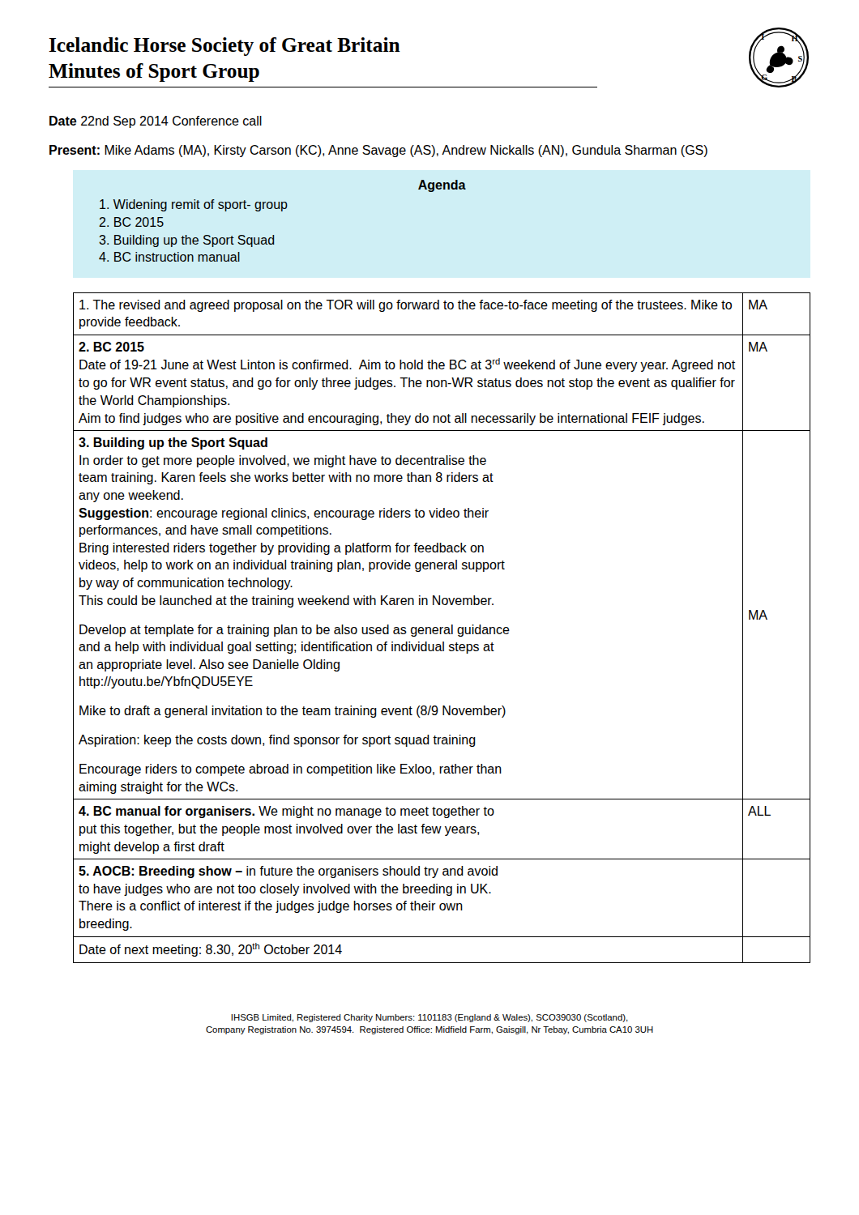I H S G B
Icelandic Horse Society of Great Britain
Minutes of Sport Group
Date 22nd Sep 2014 Conference call
Present: Mike Adams (MA), Kirsty Carson (KC), Anne Savage (AS), Andrew Nickalls (AN), Gundula Sharman (GS)
Agenda
1. Widening remit of sport- group
2. BC 2015
3. Building up the Sport Squad
4. BC instruction manual
| 1. The revised and agreed proposal on the TOR will go forward to the face-to-face meeting of the trustees. Mike to provide feedback. | MA |
| 2. BC 2015 Date of 19-21 June at West Linton is confirmed. Aim to hold the BC at 3 rd weekend of June every year. Agreed not to go for WR event status, and go for only three judges. The non-WR status does not stop the event as qualifier for the World Championships. Aim to find judges who are positive and encouraging, they do not all necessarily be international FEIF judges. | MA |
| 3. Building up the Sport Squad In order to get more people involved, we might have to decentralise the team training. Karen feels she works better with no more than 8 riders at any one weekend. Suggestion : encourage regional clinics, encourage riders to video their performances, and have small competitions. Bring interested riders together by providing a platform for feedback on videos, help to work on an individual training plan, provide general support by way of communication technology. This could be launched at the training weekend with Karen in November. Develop at template for a training plan to be also used as general guidance and a help with individual goal setting; identification of individual steps at an appropriate level. Also see Danielle Olding http://youtu.be/YbfnQDU5EYE Mike to draft a general invitation to the team training event (8/9 November) Aspiration: keep the costs down, find sponsor for sport squad training Encourage riders to compete abroad in competition like Exloo, rather than aiming straight for the WCs. | MA |
| 4. BC manual for organisers. We might no manage to meet together to put this together, but the people most involved over the last few years, might develop a first draft | ALL |
| 5. AOCB: Breeding show – in future the organisers should try and avoid to have judges who are not too closely involved with the breeding in UK. There is a conflict of interest if the judges judge horses of their own breeding. | |
| Date of next meeting: 8.30, 20 th October 2014 | |
IHSGB Limited, Registered Charity Numbers: 1101183 (England & Wales), SCO39030 (Scotland),
Company Registration No. 3974594. Registered Office: Midfield Farm, Gaisgill, Nr Tebay, Cumbria CA10 3UH